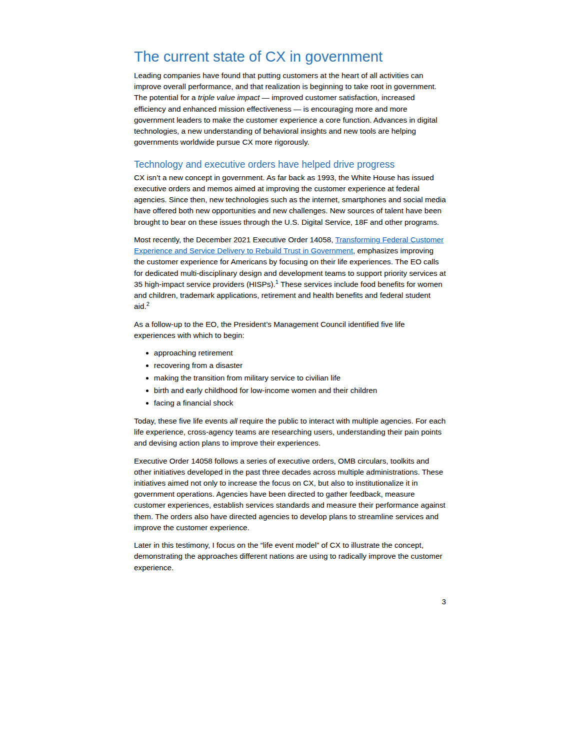The current state of CX in government
Leading companies have found that putting customers at the heart of all activities can improve overall performance, and that realization is beginning to take root in government. The potential for a triple value impact — improved customer satisfaction, increased efficiency and enhanced mission effectiveness — is encouraging more and more government leaders to make the customer experience a core function. Advances in digital technologies, a new understanding of behavioral insights and new tools are helping governments worldwide pursue CX more rigorously.
Technology and executive orders have helped drive progress
CX isn’t a new concept in government. As far back as 1993, the White House has issued executive orders and memos aimed at improving the customer experience at federal agencies. Since then, new technologies such as the internet, smartphones and social media have offered both new opportunities and new challenges. New sources of talent have been brought to bear on these issues through the U.S. Digital Service, 18F and other programs.
Most recently, the December 2021 Executive Order 14058, Transforming Federal Customer Experience and Service Delivery to Rebuild Trust in Government, emphasizes improving the customer experience for Americans by focusing on their life experiences. The EO calls for dedicated multi-disciplinary design and development teams to support priority services at 35 high-impact service providers (HISPs).1 These services include food benefits for women and children, trademark applications, retirement and health benefits and federal student aid.2
As a follow-up to the EO, the President’s Management Council identified five life experiences with which to begin:
approaching retirement
recovering from a disaster
making the transition from military service to civilian life
birth and early childhood for low-income women and their children
facing a financial shock
Today, these five life events all require the public to interact with multiple agencies. For each life experience, cross-agency teams are researching users, understanding their pain points and devising action plans to improve their experiences.
Executive Order 14058 follows a series of executive orders, OMB circulars, toolkits and other initiatives developed in the past three decades across multiple administrations. These initiatives aimed not only to increase the focus on CX, but also to institutionalize it in government operations. Agencies have been directed to gather feedback, measure customer experiences, establish services standards and measure their performance against them. The orders also have directed agencies to develop plans to streamline services and improve the customer experience.
Later in this testimony, I focus on the “life event model” of CX to illustrate the concept, demonstrating the approaches different nations are using to radically improve the customer experience.
3